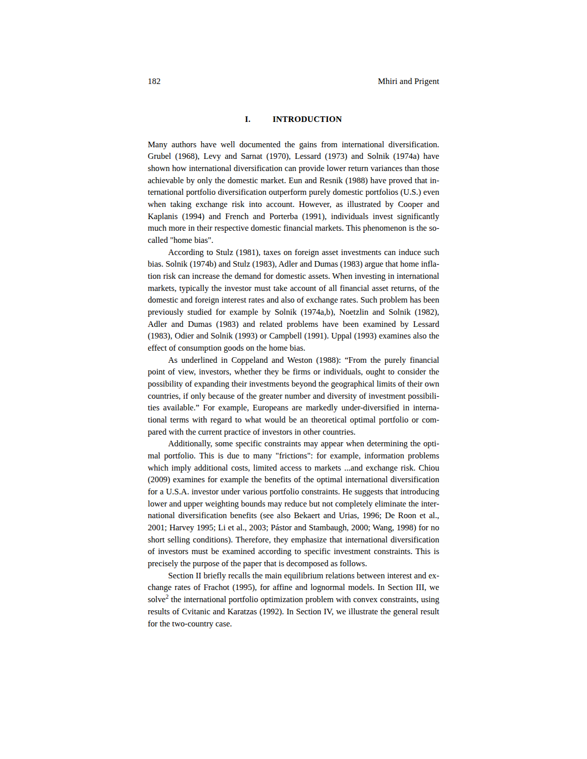182 Mhiri and Prigent
I. INTRODUCTION
Many authors have well documented the gains from international diversification. Grubel (1968), Levy and Sarnat (1970), Lessard (1973) and Solnik (1974a) have shown how international diversification can provide lower return variances than those achievable by only the domestic market. Eun and Resnik (1988) have proved that international portfolio diversification outperform purely domestic portfolios (U.S.) even when taking exchange risk into account. However, as illustrated by Cooper and Kaplanis (1994) and French and Porterba (1991), individuals invest significantly much more in their respective domestic financial markets. This phenomenon is the so-called "home bias".
According to Stulz (1981), taxes on foreign asset investments can induce such bias. Solnik (1974b) and Stulz (1983), Adler and Dumas (1983) argue that home inflation risk can increase the demand for domestic assets. When investing in international markets, typically the investor must take account of all financial asset returns, of the domestic and foreign interest rates and also of exchange rates. Such problem has been previously studied for example by Solnik (1974a,b), Noetzlin and Solnik (1982), Adler and Dumas (1983) and related problems have been examined by Lessard (1983), Odier and Solnik (1993) or Campbell (1991). Uppal (1993) examines also the effect of consumption goods on the home bias.
As underlined in Coppeland and Weston (1988): “From the purely financial point of view, investors, whether they be firms or individuals, ought to consider the possibility of expanding their investments beyond the geographical limits of their own countries, if only because of the greater number and diversity of investment possibilities available.” For example, Europeans are markedly under-diversified in international terms with regard to what would be an theoretical optimal portfolio or compared with the current practice of investors in other countries.
Additionally, some specific constraints may appear when determining the optimal portfolio. This is due to many "frictions": for example, information problems which imply additional costs, limited access to markets ...and exchange risk. Chiou (2009) examines for example the benefits of the optimal international diversification for a U.S.A. investor under various portfolio constraints. He suggests that introducing lower and upper weighting bounds may reduce but not completely eliminate the international diversification benefits (see also Bekaert and Urias, 1996; De Roon et al., 2001; Harvey 1995; Li et al., 2003; Pástor and Stambaugh, 2000; Wang, 1998) for no short selling conditions). Therefore, they emphasize that international diversification of investors must be examined according to specific investment constraints. This is precisely the purpose of the paper that is decomposed as follows.
Section II briefly recalls the main equilibrium relations between interest and exchange rates of Frachot (1995), for affine and lognormal models. In Section III, we solve2 the international portfolio optimization problem with convex constraints, using results of Cvitanic and Karatzas (1992). In Section IV, we illustrate the general result for the two-country case.